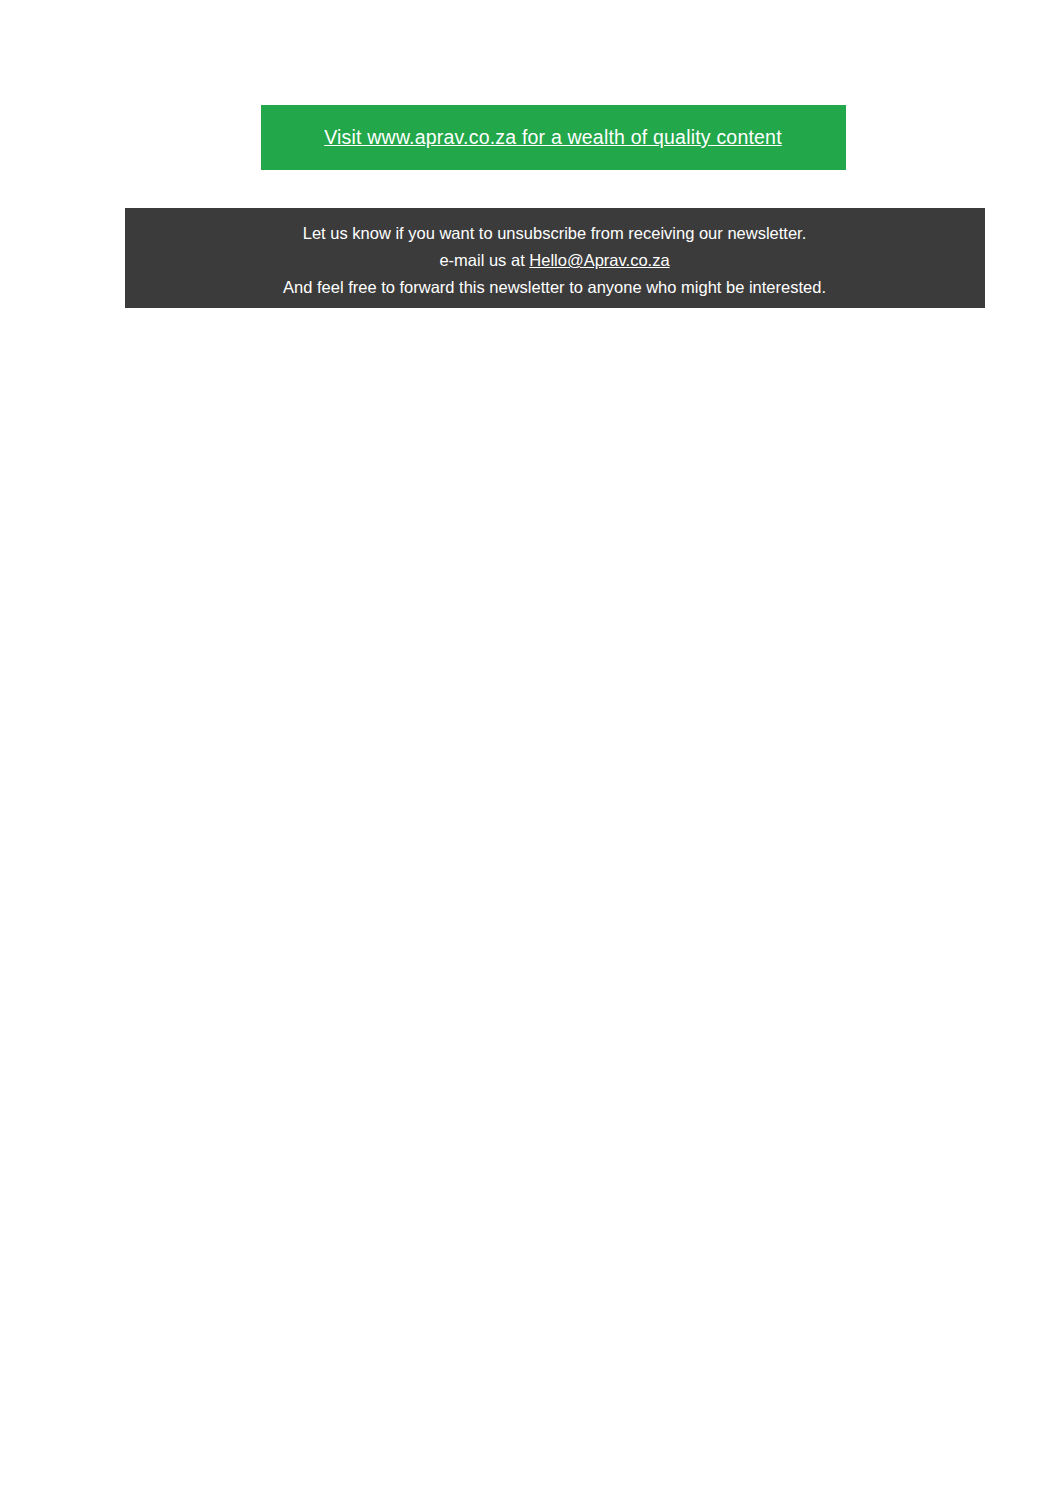Visit www.aprav.co.za for a wealth of quality content
Let us know if you want to unsubscribe from receiving our newsletter.
e-mail us at Hello@Aprav.co.za
And feel free to forward this newsletter to anyone who might be interested.